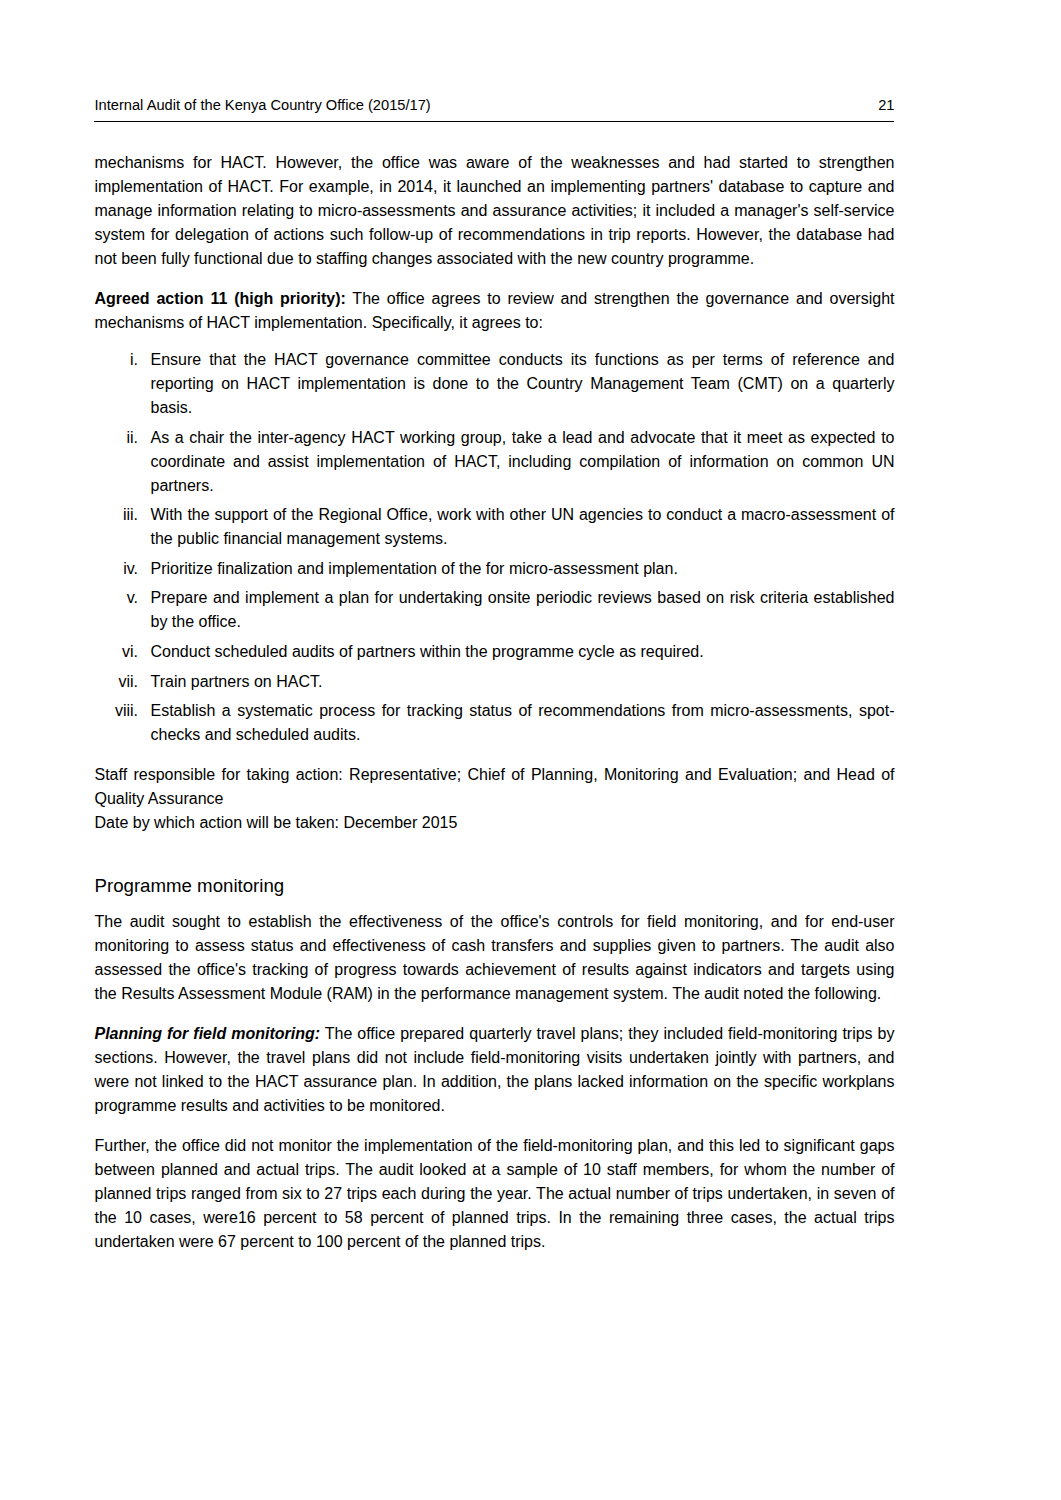Internal Audit of the Kenya Country Office (2015/17) 21
mechanisms for HACT. However, the office was aware of the weaknesses and had started to strengthen implementation of HACT. For example, in 2014, it launched an implementing partners' database to capture and manage information relating to micro-assessments and assurance activities; it included a manager's self-service system for delegation of actions such follow-up of recommendations in trip reports. However, the database had not been fully functional due to staffing changes associated with the new country programme.
Agreed action 11 (high priority): The office agrees to review and strengthen the governance and oversight mechanisms of HACT implementation. Specifically, it agrees to:
Ensure that the HACT governance committee conducts its functions as per terms of reference and reporting on HACT implementation is done to the Country Management Team (CMT) on a quarterly basis.
As a chair the inter-agency HACT working group, take a lead and advocate that it meet as expected to coordinate and assist implementation of HACT, including compilation of information on common UN partners.
With the support of the Regional Office, work with other UN agencies to conduct a macro-assessment of the public financial management systems.
Prioritize finalization and implementation of the for micro-assessment plan.
Prepare and implement a plan for undertaking onsite periodic reviews based on risk criteria established by the office.
Conduct scheduled audits of partners within the programme cycle as required.
Train partners on HACT.
Establish a systematic process for tracking status of recommendations from micro-assessments, spot-checks and scheduled audits.
Staff responsible for taking action: Representative; Chief of Planning, Monitoring and Evaluation; and Head of Quality Assurance
Date by which action will be taken: December 2015
Programme monitoring
The audit sought to establish the effectiveness of the office's controls for field monitoring, and for end-user monitoring to assess status and effectiveness of cash transfers and supplies given to partners. The audit also assessed the office's tracking of progress towards achievement of results against indicators and targets using the Results Assessment Module (RAM) in the performance management system. The audit noted the following.
Planning for field monitoring: The office prepared quarterly travel plans; they included field-monitoring trips by sections. However, the travel plans did not include field-monitoring visits undertaken jointly with partners, and were not linked to the HACT assurance plan. In addition, the plans lacked information on the specific workplans programme results and activities to be monitored.
Further, the office did not monitor the implementation of the field-monitoring plan, and this led to significant gaps between planned and actual trips. The audit looked at a sample of 10 staff members, for whom the number of planned trips ranged from six to 27 trips each during the year. The actual number of trips undertaken, in seven of the 10 cases, were16 percent to 58 percent of planned trips. In the remaining three cases, the actual trips undertaken were 67 percent to 100 percent of the planned trips.